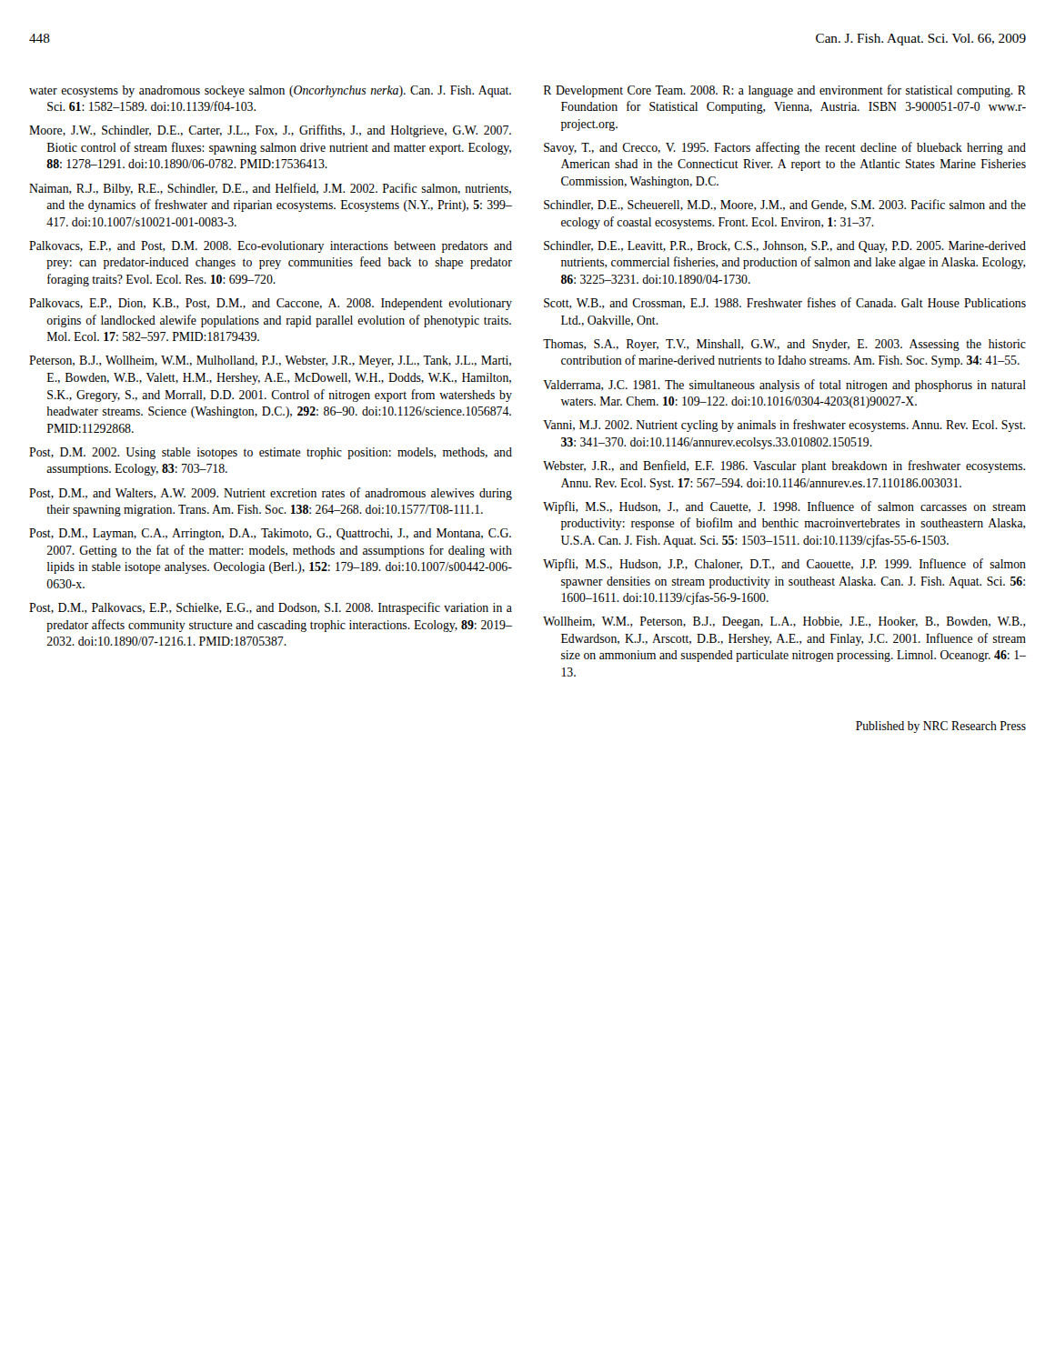448 Can. J. Fish. Aquat. Sci. Vol. 66, 2009
water ecosystems by anadromous sockeye salmon (Oncorhynchus nerka). Can. J. Fish. Aquat. Sci. 61: 1582–1589. doi:10.1139/f04-103.
Moore, J.W., Schindler, D.E., Carter, J.L., Fox, J., Griffiths, J., and Holtgrieve, G.W. 2007. Biotic control of stream fluxes: spawning salmon drive nutrient and matter export. Ecology, 88: 1278–1291. doi:10.1890/06-0782. PMID:17536413.
Naiman, R.J., Bilby, R.E., Schindler, D.E., and Helfield, J.M. 2002. Pacific salmon, nutrients, and the dynamics of freshwater and riparian ecosystems. Ecosystems (N.Y., Print), 5: 399–417. doi:10.1007/s10021-001-0083-3.
Palkovacs, E.P., and Post, D.M. 2008. Eco-evolutionary interactions between predators and prey: can predator-induced changes to prey communities feed back to shape predator foraging traits? Evol. Ecol. Res. 10: 699–720.
Palkovacs, E.P., Dion, K.B., Post, D.M., and Caccone, A. 2008. Independent evolutionary origins of landlocked alewife populations and rapid parallel evolution of phenotypic traits. Mol. Ecol. 17: 582–597. PMID:18179439.
Peterson, B.J., Wollheim, W.M., Mulholland, P.J., Webster, J.R., Meyer, J.L., Tank, J.L., Marti, E., Bowden, W.B., Valett, H.M., Hershey, A.E., McDowell, W.H., Dodds, W.K., Hamilton, S.K., Gregory, S., and Morrall, D.D. 2001. Control of nitrogen export from watersheds by headwater streams. Science (Washington, D.C.), 292: 86–90. doi:10.1126/science.1056874. PMID:11292868.
Post, D.M. 2002. Using stable isotopes to estimate trophic position: models, methods, and assumptions. Ecology, 83: 703–718.
Post, D.M., and Walters, A.W. 2009. Nutrient excretion rates of anadromous alewives during their spawning migration. Trans. Am. Fish. Soc. 138: 264–268. doi:10.1577/T08-111.1.
Post, D.M., Layman, C.A., Arrington, D.A., Takimoto, G., Quattrochi, J., and Montana, C.G. 2007. Getting to the fat of the matter: models, methods and assumptions for dealing with lipids in stable isotope analyses. Oecologia (Berl.), 152: 179–189. doi:10.1007/s00442-006-0630-x.
Post, D.M., Palkovacs, E.P., Schielke, E.G., and Dodson, S.I. 2008. Intraspecific variation in a predator affects community structure and cascading trophic interactions. Ecology, 89: 2019–2032. doi:10.1890/07-1216.1. PMID:18705387.
R Development Core Team. 2008. R: a language and environment for statistical computing. R Foundation for Statistical Computing, Vienna, Austria. ISBN 3-900051-07-0 www.r-project.org.
Savoy, T., and Crecco, V. 1995. Factors affecting the recent decline of blueback herring and American shad in the Connecticut River. A report to the Atlantic States Marine Fisheries Commission, Washington, D.C.
Schindler, D.E., Scheuerell, M.D., Moore, J.M., and Gende, S.M. 2003. Pacific salmon and the ecology of coastal ecosystems. Front. Ecol. Environ, 1: 31–37.
Schindler, D.E., Leavitt, P.R., Brock, C.S., Johnson, S.P., and Quay, P.D. 2005. Marine-derived nutrients, commercial fisheries, and production of salmon and lake algae in Alaska. Ecology, 86: 3225–3231. doi:10.1890/04-1730.
Scott, W.B., and Crossman, E.J. 1988. Freshwater fishes of Canada. Galt House Publications Ltd., Oakville, Ont.
Thomas, S.A., Royer, T.V., Minshall, G.W., and Snyder, E. 2003. Assessing the historic contribution of marine-derived nutrients to Idaho streams. Am. Fish. Soc. Symp. 34: 41–55.
Valderrama, J.C. 1981. The simultaneous analysis of total nitrogen and phosphorus in natural waters. Mar. Chem. 10: 109–122. doi:10.1016/0304-4203(81)90027-X.
Vanni, M.J. 2002. Nutrient cycling by animals in freshwater ecosystems. Annu. Rev. Ecol. Syst. 33: 341–370. doi:10.1146/annurev.ecolsys.33.010802.150519.
Webster, J.R., and Benfield, E.F. 1986. Vascular plant breakdown in freshwater ecosystems. Annu. Rev. Ecol. Syst. 17: 567–594. doi:10.1146/annurev.es.17.110186.003031.
Wipfli, M.S., Hudson, J., and Cauette, J. 1998. Influence of salmon carcasses on stream productivity: response of biofilm and benthic macroinvertebrates in southeastern Alaska, U.S.A. Can. J. Fish. Aquat. Sci. 55: 1503–1511. doi:10.1139/cjfas-55-6-1503.
Wipfli, M.S., Hudson, J.P., Chaloner, D.T., and Caouette, J.P. 1999. Influence of salmon spawner densities on stream productivity in southeast Alaska. Can. J. Fish. Aquat. Sci. 56: 1600–1611. doi:10.1139/cjfas-56-9-1600.
Wollheim, W.M., Peterson, B.J., Deegan, L.A., Hobbie, J.E., Hooker, B., Bowden, W.B., Edwardson, K.J., Arscott, D.B., Hershey, A.E., and Finlay, J.C. 2001. Influence of stream size on ammonium and suspended particulate nitrogen processing. Limnol. Oceanogr. 46: 1–13.
Published by NRC Research Press